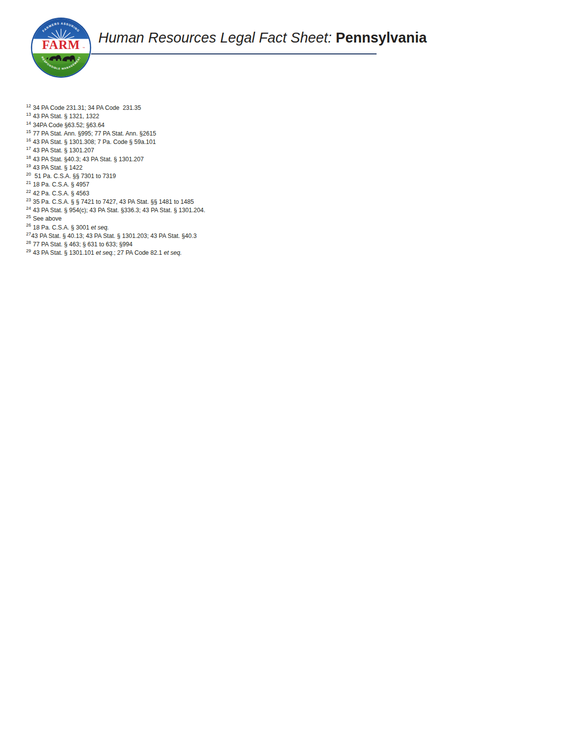FARM ™ FARMERS ASSURING RESPONSIBLE MANAGEMENT
Human Resources Legal Fact Sheet: Pennsylvania
12 34 PA Code 231.31; 34 PA Code 231.35
13 43 PA Stat. § 1321, 1322
14 34PA Code §63.52; §63.64
15 77 PA Stat. Ann. §995; 77 PA Stat. Ann. §2615
16 43 PA Stat. § 1301.308; 7 Pa. Code § 59a.101
17 43 PA Stat. § 1301.207
18 43 PA Stat. §40.3; 43 PA Stat. § 1301.207
19 43 PA Stat. § 1422
20 51 Pa. C.S.A. §§ 7301 to 7319
21 18 Pa. C.S.A. § 4957
22 42 Pa. C.S.A. § 4563
23 35 Pa. C.S.A. § § 7421 to 7427, 43 PA Stat. §§ 1481 to 1485
24 43 PA Stat. § 954(c); 43 PA Stat. §336.3; 43 PA Stat. § 1301.204.
25 See above
26 18 Pa. C.S.A. § 3001 et seq.
2743 PA Stat. § 40.13; 43 PA Stat. § 1301.203; 43 PA Stat. §40.3
28 77 PA Stat. § 463; § 631 to 633; §994
29 43 PA Stat. § 1301.101 et seq.; 27 PA Code 82.1 et seq.